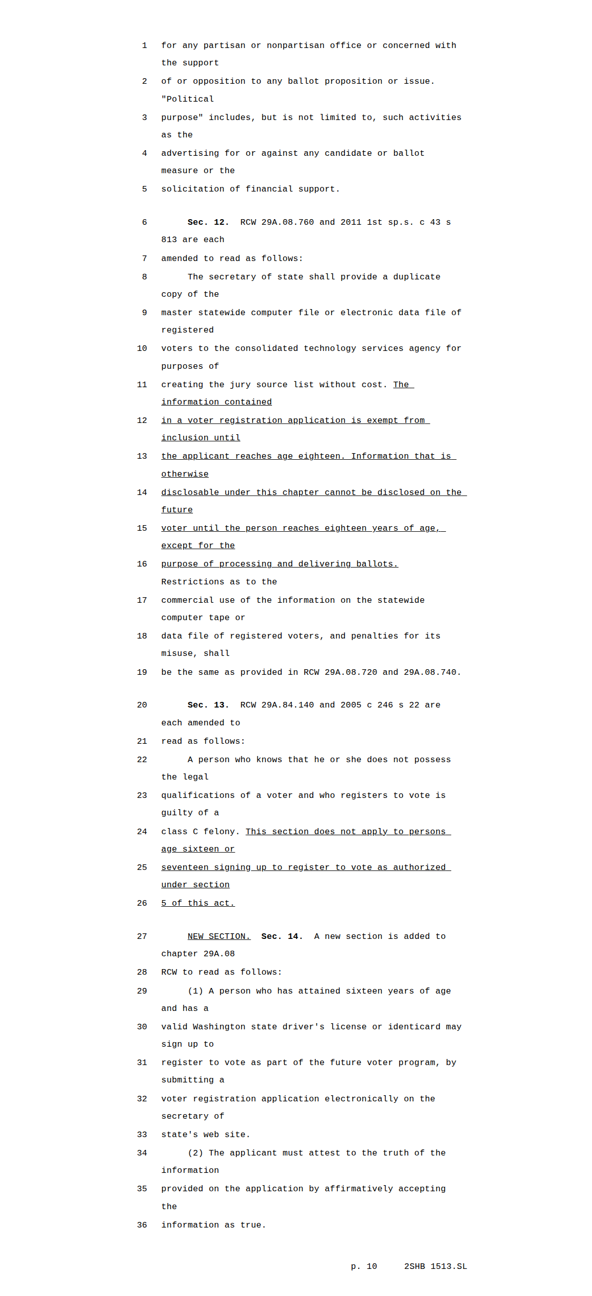| 1 | for any partisan or nonpartisan office or concerned with the support |
| 2 | of or opposition to any ballot proposition or issue. "Political |
| 3 | purpose" includes, but is not limited to, such activities as the |
| 4 | advertising for or against any candidate or ballot measure or the |
| 5 | solicitation of financial support. |
| 6 | Sec. 12. RCW 29A.08.760 and 2011 1st sp.s. c 43 s 813 are each |
| 7 | amended to read as follows: |
| 8 | The secretary of state shall provide a duplicate copy of the |
| 9 | master statewide computer file or electronic data file of registered |
| 10 | voters to the consolidated technology services agency for purposes of |
| 11 | creating the jury source list without cost. The information contained |
| 12 | in a voter registration application is exempt from inclusion until |
| 13 | the applicant reaches age eighteen. Information that is otherwise |
| 14 | disclosable under this chapter cannot be disclosed on the future |
| 15 | voter until the person reaches eighteen years of age, except for the |
| 16 | purpose of processing and delivering ballots. Restrictions as to the |
| 17 | commercial use of the information on the statewide computer tape or |
| 18 | data file of registered voters, and penalties for its misuse, shall |
| 19 | be the same as provided in RCW 29A.08.720 and 29A.08.740. |
| 20 | Sec. 13. RCW 29A.84.140 and 2005 c 246 s 22 are each amended to |
| 21 | read as follows: |
| 22 | A person who knows that he or she does not possess the legal |
| 23 | qualifications of a voter and who registers to vote is guilty of a |
| 24 | class C felony. This section does not apply to persons age sixteen or |
| 25 | seventeen signing up to register to vote as authorized under section |
| 26 | 5 of this act. |
| 27 | NEW SECTION. Sec. 14. A new section is added to chapter 29A.08 |
| 28 | RCW to read as follows: |
| 29 | (1) A person who has attained sixteen years of age and has a |
| 30 | valid Washington state driver's license or identicard may sign up to |
| 31 | register to vote as part of the future voter program, by submitting a |
| 32 | voter registration application electronically on the secretary of |
| 33 | state's web site. |
| 34 | (2) The applicant must attest to the truth of the information |
| 35 | provided on the application by affirmatively accepting the |
| 36 | information as true. |
p. 102SHB 1513.SL